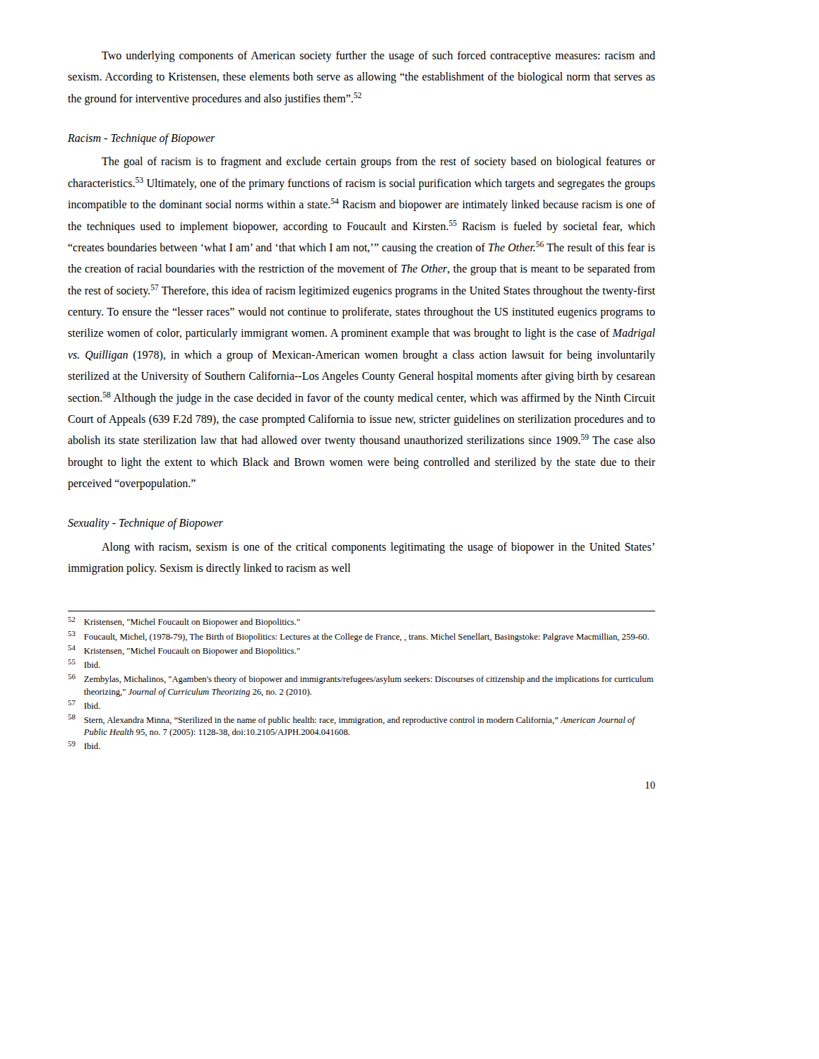Two underlying components of American society further the usage of such forced contraceptive measures: racism and sexism. According to Kristensen, these elements both serve as allowing “the establishment of the biological norm that serves as the ground for interventive procedures and also justifies them”.52
Racism - Technique of Biopower
The goal of racism is to fragment and exclude certain groups from the rest of society based on biological features or characteristics.53 Ultimately, one of the primary functions of racism is social purification which targets and segregates the groups incompatible to the dominant social norms within a state.54 Racism and biopower are intimately linked because racism is one of the techniques used to implement biopower, according to Foucault and Kirsten.55 Racism is fueled by societal fear, which “creates boundaries between ‘what I am’ and ‘that which I am not,’” causing the creation of The Other.56 The result of this fear is the creation of racial boundaries with the restriction of the movement of The Other, the group that is meant to be separated from the rest of society.57 Therefore, this idea of racism legitimized eugenics programs in the United States throughout the twenty-first century. To ensure the “lesser races” would not continue to proliferate, states throughout the US instituted eugenics programs to sterilize women of color, particularly immigrant women. A prominent example that was brought to light is the case of Madrigal vs. Quilligan (1978), in which a group of Mexican-American women brought a class action lawsuit for being involuntarily sterilized at the University of Southern California--Los Angeles County General hospital moments after giving birth by cesarean section.58 Although the judge in the case decided in favor of the county medical center, which was affirmed by the Ninth Circuit Court of Appeals (639 F.2d 789), the case prompted California to issue new, stricter guidelines on sterilization procedures and to abolish its state sterilization law that had allowed over twenty thousand unauthorized sterilizations since 1909.59 The case also brought to light the extent to which Black and Brown women were being controlled and sterilized by the state due to their perceived “overpopulation.”
Sexuality - Technique of Biopower
Along with racism, sexism is one of the critical components legitimating the usage of biopower in the United States’ immigration policy. Sexism is directly linked to racism as well
Kristensen, "Michel Foucault on Biopower and Biopolitics."
Foucault, Michel, (1978-79), The Birth of Biopolitics: Lectures at the College de France, , trans. Michel Senellart, Basingstoke: Palgrave Macmillian, 259-60.
Kristensen, "Michel Foucault on Biopower and Biopolitics."
Ibid.
Zembylas, Michalinos, "Agamben's theory of biopower and immigrants/refugees/asylum seekers: Discourses of citizenship and the implications for curriculum theorizing," Journal of Curriculum Theorizing 26, no. 2 (2010).
Ibid.
Stern, Alexandra Minna, “Sterilized in the name of public health: race, immigration, and reproductive control in modern California,” American Journal of Public Health 95, no. 7 (2005): 1128-38, doi:10.2105/AJPH.2004.041608.
Ibid.
10